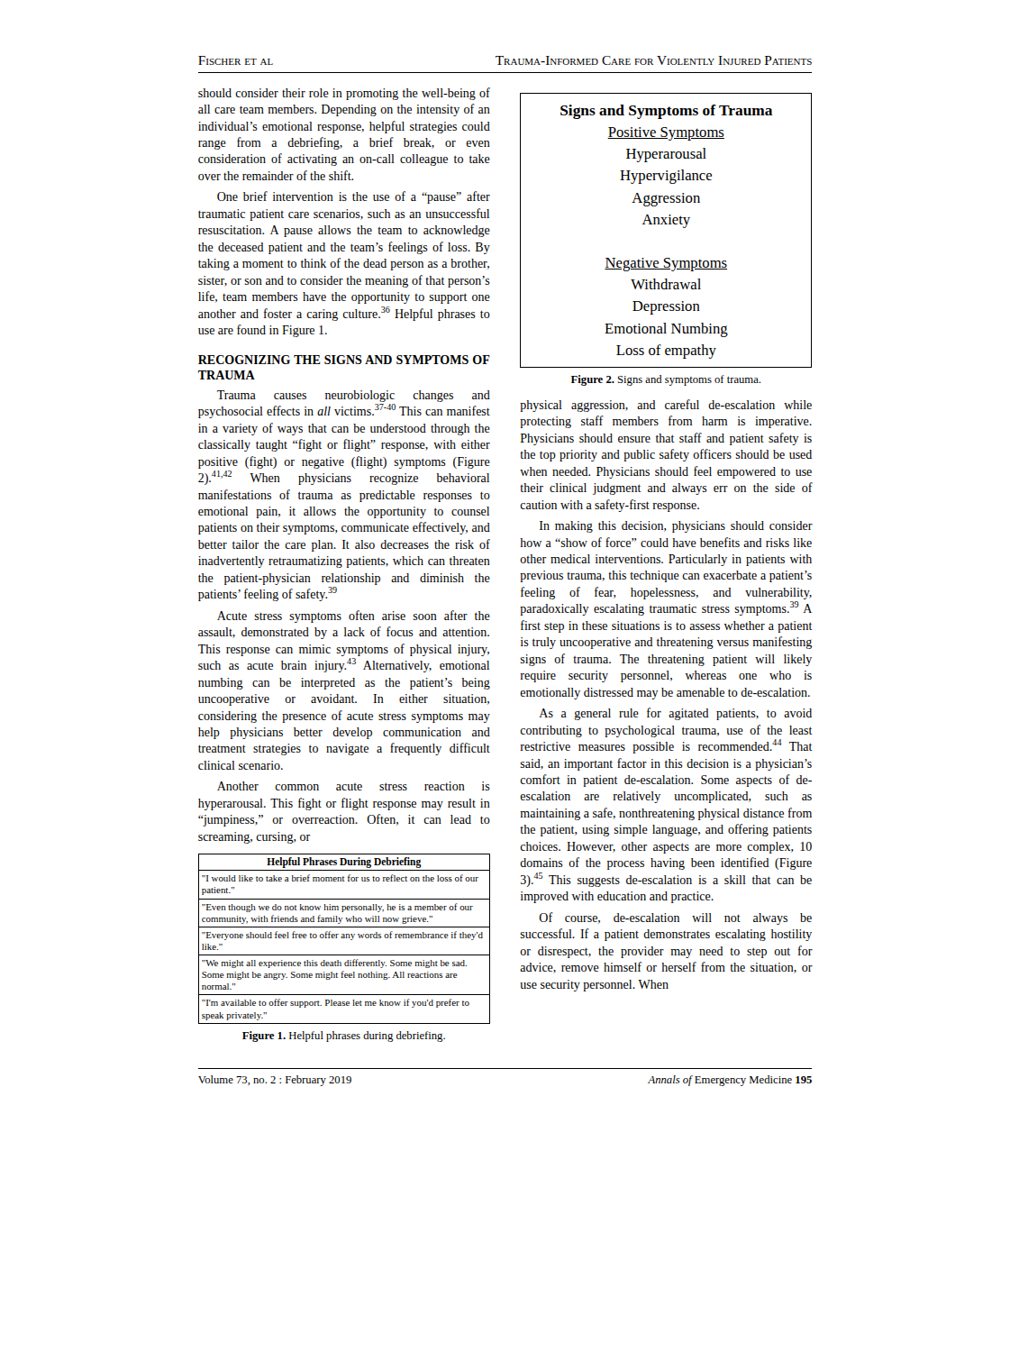Fischer et al Trauma-Informed Care for Violently Injured Patients
should consider their role in promoting the well-being of all care team members. Depending on the intensity of an individual’s emotional response, helpful strategies could range from a debriefing, a brief break, or even consideration of activating an on-call colleague to take over the remainder of the shift.
One brief intervention is the use of a “pause” after traumatic patient care scenarios, such as an unsuccessful resuscitation. A pause allows the team to acknowledge the deceased patient and the team’s feelings of loss. By taking a moment to think of the dead person as a brother, sister, or son and to consider the meaning of that person’s life, team members have the opportunity to support one another and foster a caring culture.36 Helpful phrases to use are found in Figure 1.
Recognizing the Signs and Symptoms of Trauma
Trauma causes neurobiologic changes and psychosocial effects in all victims.37-40 This can manifest in a variety of ways that can be understood through the classically taught “fight or flight” response, with either positive (fight) or negative (flight) symptoms (Figure 2).41,42 When physicians recognize behavioral manifestations of trauma as predictable responses to emotional pain, it allows the opportunity to counsel patients on their symptoms, communicate effectively, and better tailor the care plan. It also decreases the risk of inadvertently retraumatizing patients, which can threaten the patient-physician relationship and diminish the patients’ feeling of safety.39
Acute stress symptoms often arise soon after the assault, demonstrated by a lack of focus and attention. This response can mimic symptoms of physical injury, such as acute brain injury.43 Alternatively, emotional numbing can be interpreted as the patient’s being uncooperative or avoidant. In either situation, considering the presence of acute stress symptoms may help physicians better develop communication and treatment strategies to navigate a frequently difficult clinical scenario.
Another common acute stress reaction is hyperarousal. This fight or flight response may result in “jumpiness,” or overreaction. Often, it can lead to screaming, cursing, or
| Helpful Phrases During Debriefing |
| --- |
| "I would like to take a brief moment for us to reflect on the loss of our patient." |
| "Even though we do not know him personally, he is a member of our community, with friends and family who will now grieve." |
| "Everyone should feel free to offer any words of remembrance if they'd like." |
| "We might all experience this death differently. Some might be sad. Some might be angry. Some might feel nothing. All reactions are normal." |
| "I'm available to offer support. Please let me know if you'd prefer to speak privately." |
Figure 1. Helpful phrases during debriefing.
Signs and Symptoms of Trauma
Positive Symptoms
Hyperarousal
Hypervigilance
Aggression
Anxiety
Negative Symptoms
Withdrawal
Depression
Emotional Numbing
Loss of empathy
Figure 2. Signs and symptoms of trauma.
physical aggression, and careful de-escalation while protecting staff members from harm is imperative. Physicians should ensure that staff and patient safety is the top priority and public safety officers should be used when needed. Physicians should feel empowered to use their clinical judgment and always err on the side of caution with a safety-first response.
In making this decision, physicians should consider how a “show of force” could have benefits and risks like other medical interventions. Particularly in patients with previous trauma, this technique can exacerbate a patient’s feeling of fear, hopelessness, and vulnerability, paradoxically escalating traumatic stress symptoms.39 A first step in these situations is to assess whether a patient is truly uncooperative and threatening versus manifesting signs of trauma. The threatening patient will likely require security personnel, whereas one who is emotionally distressed may be amenable to de-escalation.
As a general rule for agitated patients, to avoid contributing to psychological trauma, use of the least restrictive measures possible is recommended.44 That said, an important factor in this decision is a physician’s comfort in patient de-escalation. Some aspects of de-escalation are relatively uncomplicated, such as maintaining a safe, nonthreatening physical distance from the patient, using simple language, and offering patients choices. However, other aspects are more complex, 10 domains of the process having been identified (Figure 3).45 This suggests de-escalation is a skill that can be improved with education and practice.
Of course, de-escalation will not always be successful. If a patient demonstrates escalating hostility or disrespect, the provider may need to step out for advice, remove himself or herself from the situation, or use security personnel. When
Volume 73, no. 2 : February 2019 Annals of Emergency Medicine 195